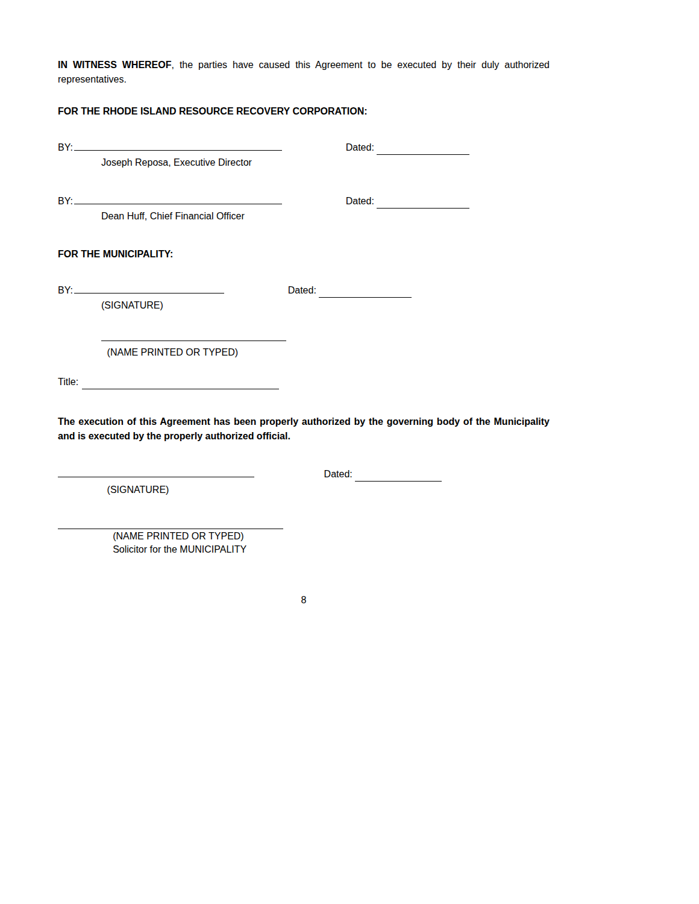IN WITNESS WHEREOF, the parties have caused this Agreement to be executed by their duly authorized representatives.
FOR THE RHODE ISLAND RESOURCE RECOVERY CORPORATION:
BY: Dated:
Joseph Reposa, Executive Director
BY: Dated:
Dean Huff, Chief Financial Officer
FOR THE MUNICIPALITY:
BY: Dated:
(SIGNATURE)
(NAME PRINTED OR TYPED)
Title:
The execution of this Agreement has been properly authorized by the governing body of the Municipality and is executed by the properly authorized official.
Dated:
(SIGNATURE)
(NAME PRINTED OR TYPED)
Solicitor for the MUNICIPALITY
8